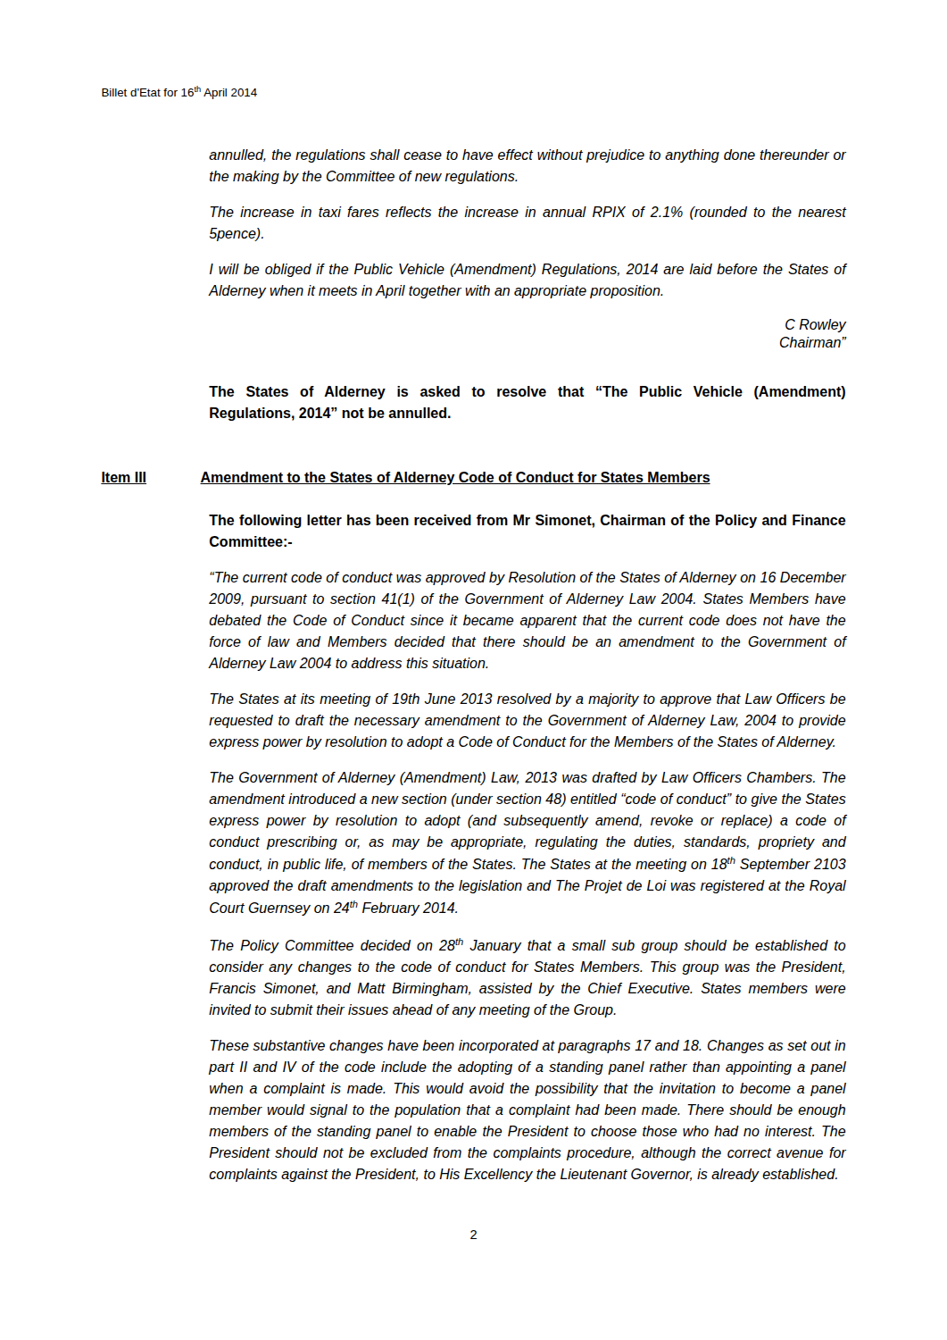Billet d'Etat for 16th April 2014
annulled, the regulations shall cease to have effect without prejudice to anything done thereunder or the making by the Committee of new regulations.
The increase in taxi fares reflects the increase in annual RPIX of 2.1% (rounded to the nearest 5pence).
I will be obliged if the Public Vehicle (Amendment) Regulations, 2014 are laid before the States of Alderney when it meets in April together with an appropriate proposition.
C Rowley
Chairman”
The States of Alderney is asked to resolve that “The Public Vehicle (Amendment) Regulations, 2014” not be annulled.
Item III Amendment to the States of Alderney Code of Conduct for States Members
The following letter has been received from Mr Simonet, Chairman of the Policy and Finance Committee:-
“The current code of conduct was approved by Resolution of the States of Alderney on 16 December 2009, pursuant to section 41(1) of the Government of Alderney Law 2004. States Members have debated the Code of Conduct since it became apparent that the current code does not have the force of law and Members decided that there should be an amendment to the Government of Alderney Law 2004 to address this situation.
The States at its meeting of 19th June 2013 resolved by a majority to approve that Law Officers be requested to draft the necessary amendment to the Government of Alderney Law, 2004 to provide express power by resolution to adopt a Code of Conduct for the Members of the States of Alderney.
The Government of Alderney (Amendment) Law, 2013 was drafted by Law Officers Chambers. The amendment introduced a new section (under section 48) entitled “code of conduct” to give the States express power by resolution to adopt (and subsequently amend, revoke or replace) a code of conduct prescribing or, as may be appropriate, regulating the duties, standards, propriety and conduct, in public life, of members of the States. The States at the meeting on 18th September 2103 approved the draft amendments to the legislation and The Projet de Loi was registered at the Royal Court Guernsey on 24th February 2014.
The Policy Committee decided on 28th January that a small sub group should be established to consider any changes to the code of conduct for States Members. This group was the President, Francis Simonet, and Matt Birmingham, assisted by the Chief Executive. States members were invited to submit their issues ahead of any meeting of the Group.
These substantive changes have been incorporated at paragraphs 17 and 18. Changes as set out in part II and IV of the code include the adopting of a standing panel rather than appointing a panel when a complaint is made. This would avoid the possibility that the invitation to become a panel member would signal to the population that a complaint had been made. There should be enough members of the standing panel to enable the President to choose those who had no interest. The President should not be excluded from the complaints procedure, although the correct avenue for complaints against the President, to His Excellency the Lieutenant Governor, is already established.
2